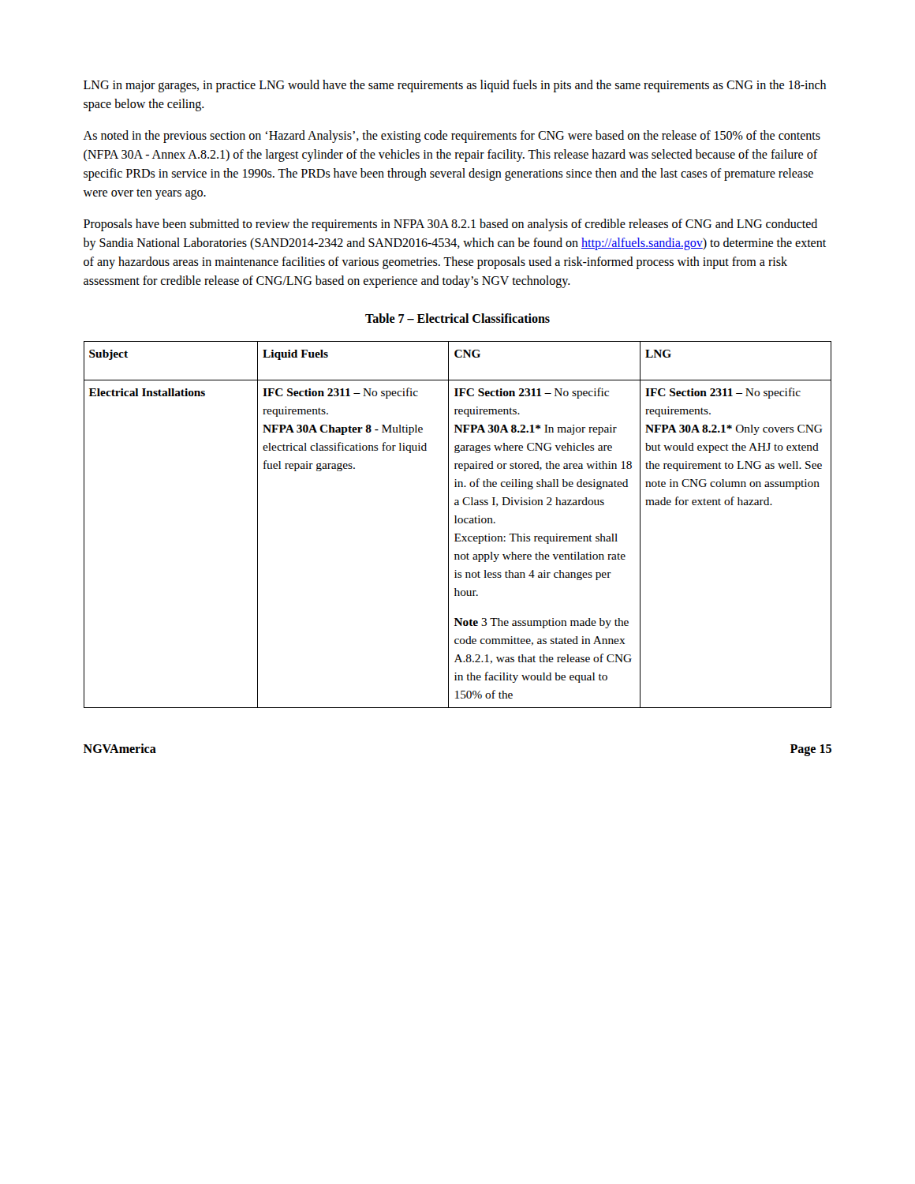LNG in major garages, in practice LNG would have the same requirements as liquid fuels in pits and the same requirements as CNG in the 18-inch space below the ceiling.
As noted in the previous section on ‘Hazard Analysis’, the existing code requirements for CNG were based on the release of 150% of the contents (NFPA 30A - Annex A.8.2.1) of the largest cylinder of the vehicles in the repair facility. This release hazard was selected because of the failure of specific PRDs in service in the 1990s. The PRDs have been through several design generations since then and the last cases of premature release were over ten years ago.
Proposals have been submitted to review the requirements in NFPA 30A 8.2.1 based on analysis of credible releases of CNG and LNG conducted by Sandia National Laboratories (SAND2014-2342 and SAND2016-4534, which can be found on http://alfuels.sandia.gov) to determine the extent of any hazardous areas in maintenance facilities of various geometries. These proposals used a risk-informed process with input from a risk assessment for credible release of CNG/LNG based on experience and today’s NGV technology.
Table 7 – Electrical Classifications
| Subject | Liquid Fuels | CNG | LNG |
| --- | --- | --- | --- |
| Electrical Installations | IFC Section 2311 – No specific requirements. NFPA 30A Chapter 8 - Multiple electrical classifications for liquid fuel repair garages. | IFC Section 2311 – No specific requirements. NFPA 30A 8.2.1* In major repair garages where CNG vehicles are repaired or stored, the area within 18 in. of the ceiling shall be designated a Class I, Division 2 hazardous location. Exception: This requirement shall not apply where the ventilation rate is not less than 4 air changes per hour. Note 3 The assumption made by the code committee, as stated in Annex A.8.2.1, was that the release of CNG in the facility would be equal to 150% of the | IFC Section 2311 – No specific requirements. NFPA 30A 8.2.1* Only covers CNG but would expect the AHJ to extend the requirement to LNG as well. See note in CNG column on assumption made for extent of hazard. |
NGVAmerica Page 15